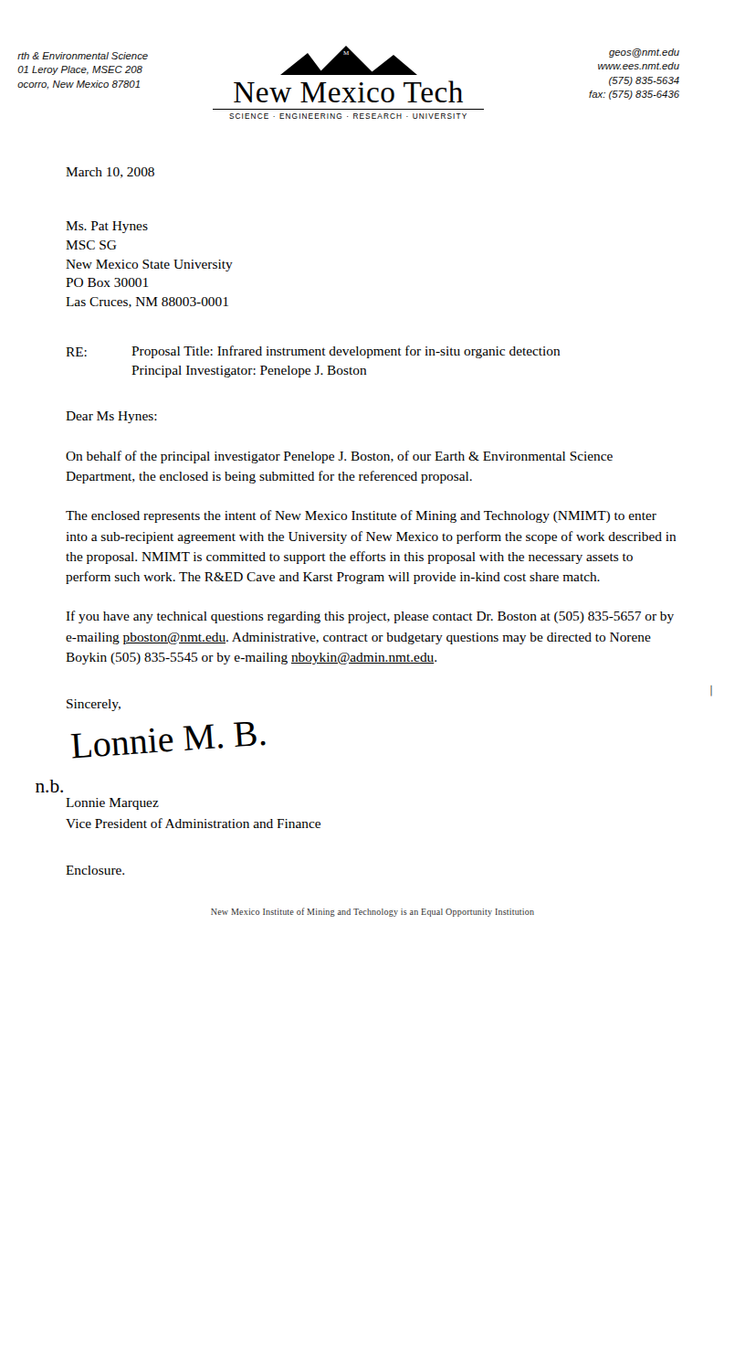rth & Environmental Science
01 Leroy Place, MSEC 208
ocorro, New Mexico 87801
M
New Mexico Tech
SCIENCE · ENGINEERING · RESEARCH · UNIVERSITY
geos@nmt.edu
www.ees.nmt.edu
(575) 835-5634
fax: (575) 835-6436
March 10, 2008
Ms. Pat Hynes
MSC SG
New Mexico State University
PO Box 30001
Las Cruces, NM 88003-0001
RE:
Proposal Title: Infrared instrument development for in-situ organic detection
Principal Investigator: Penelope J. Boston
Dear Ms Hynes:
On behalf of the principal investigator Penelope J. Boston, of our Earth & Environmental Science Department, the enclosed is being submitted for the referenced proposal.
The enclosed represents the intent of New Mexico Institute of Mining and Technology (NMIMT) to enter into a sub-recipient agreement with the University of New Mexico to perform the scope of work described in the proposal. NMIMT is committed to support the efforts in this proposal with the necessary assets to perform such work. The R&ED Cave and Karst Program will provide in-kind cost share match.
If you have any technical questions regarding this project, please contact Dr. Boston at (505) 835-5657 or by e-mailing pboston@nmt.edu. Administrative, contract or budgetary questions may be directed to Norene Boykin (505) 835-5545 or by e-mailing nboykin@admin.nmt.edu.
Sincerely,
Lonnie M. B. n.b.
Lonnie Marquez
Vice President of Administration and Finance
Enclosure.
∣
New Mexico Institute of Mining and Technology is an Equal Opportunity Institution